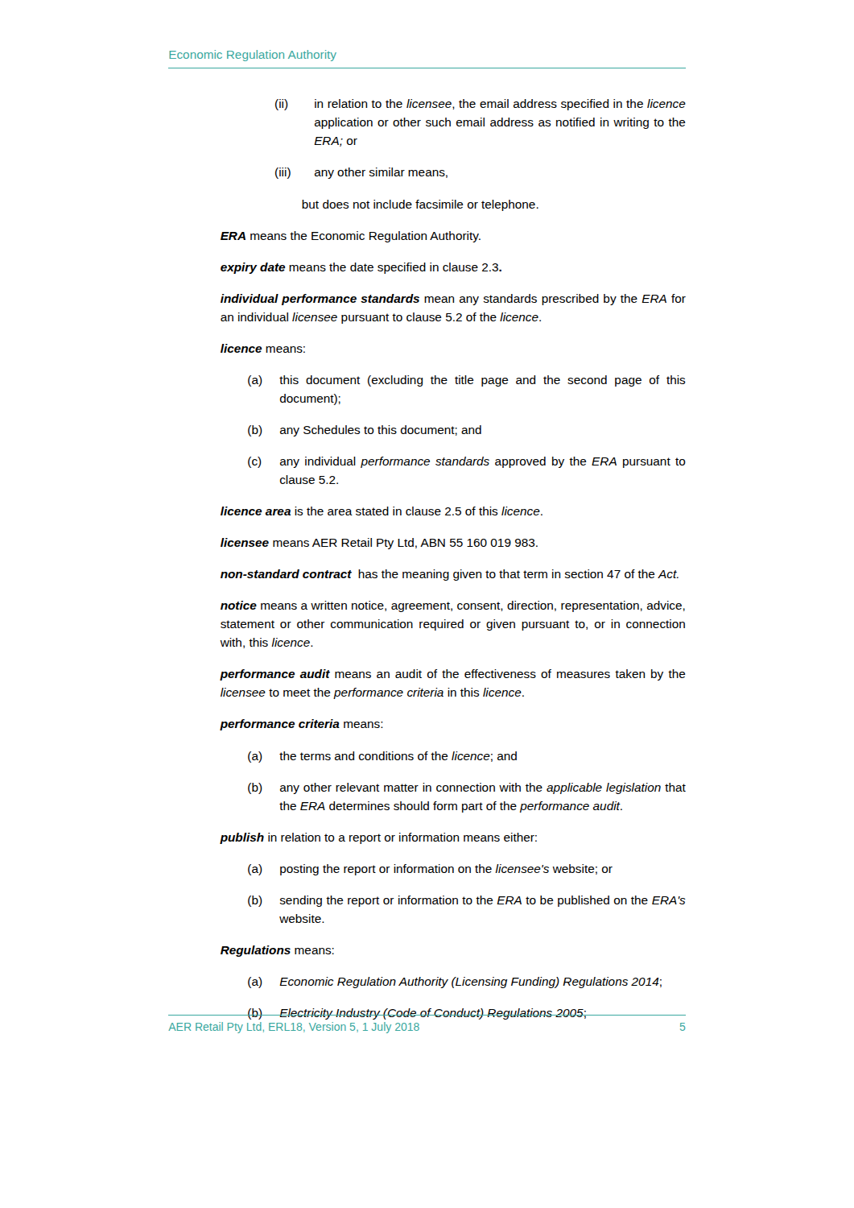Economic Regulation Authority
(ii) in relation to the licensee, the email address specified in the licence application or other such email address as notified in writing to the ERA; or
(iii) any other similar means,
but does not include facsimile or telephone.
ERA means the Economic Regulation Authority.
expiry date means the date specified in clause 2.3.
individual performance standards mean any standards prescribed by the ERA for an individual licensee pursuant to clause 5.2 of the licence.
licence means:
(a) this document (excluding the title page and the second page of this document);
(b) any Schedules to this document; and
(c) any individual performance standards approved by the ERA pursuant to clause 5.2.
licence area is the area stated in clause 2.5 of this licence.
licensee means AER Retail Pty Ltd, ABN 55 160 019 983.
non-standard contract has the meaning given to that term in section 47 of the Act.
notice means a written notice, agreement, consent, direction, representation, advice, statement or other communication required or given pursuant to, or in connection with, this licence.
performance audit means an audit of the effectiveness of measures taken by the licensee to meet the performance criteria in this licence.
performance criteria means:
(a) the terms and conditions of the licence; and
(b) any other relevant matter in connection with the applicable legislation that the ERA determines should form part of the performance audit.
publish in relation to a report or information means either:
(a) posting the report or information on the licensee's website; or
(b) sending the report or information to the ERA to be published on the ERA's website.
Regulations means:
(a) Economic Regulation Authority (Licensing Funding) Regulations 2014;
(b) Electricity Industry (Code of Conduct) Regulations 2005;
AER Retail Pty Ltd, ERL18, Version 5, 1 July 2018 5